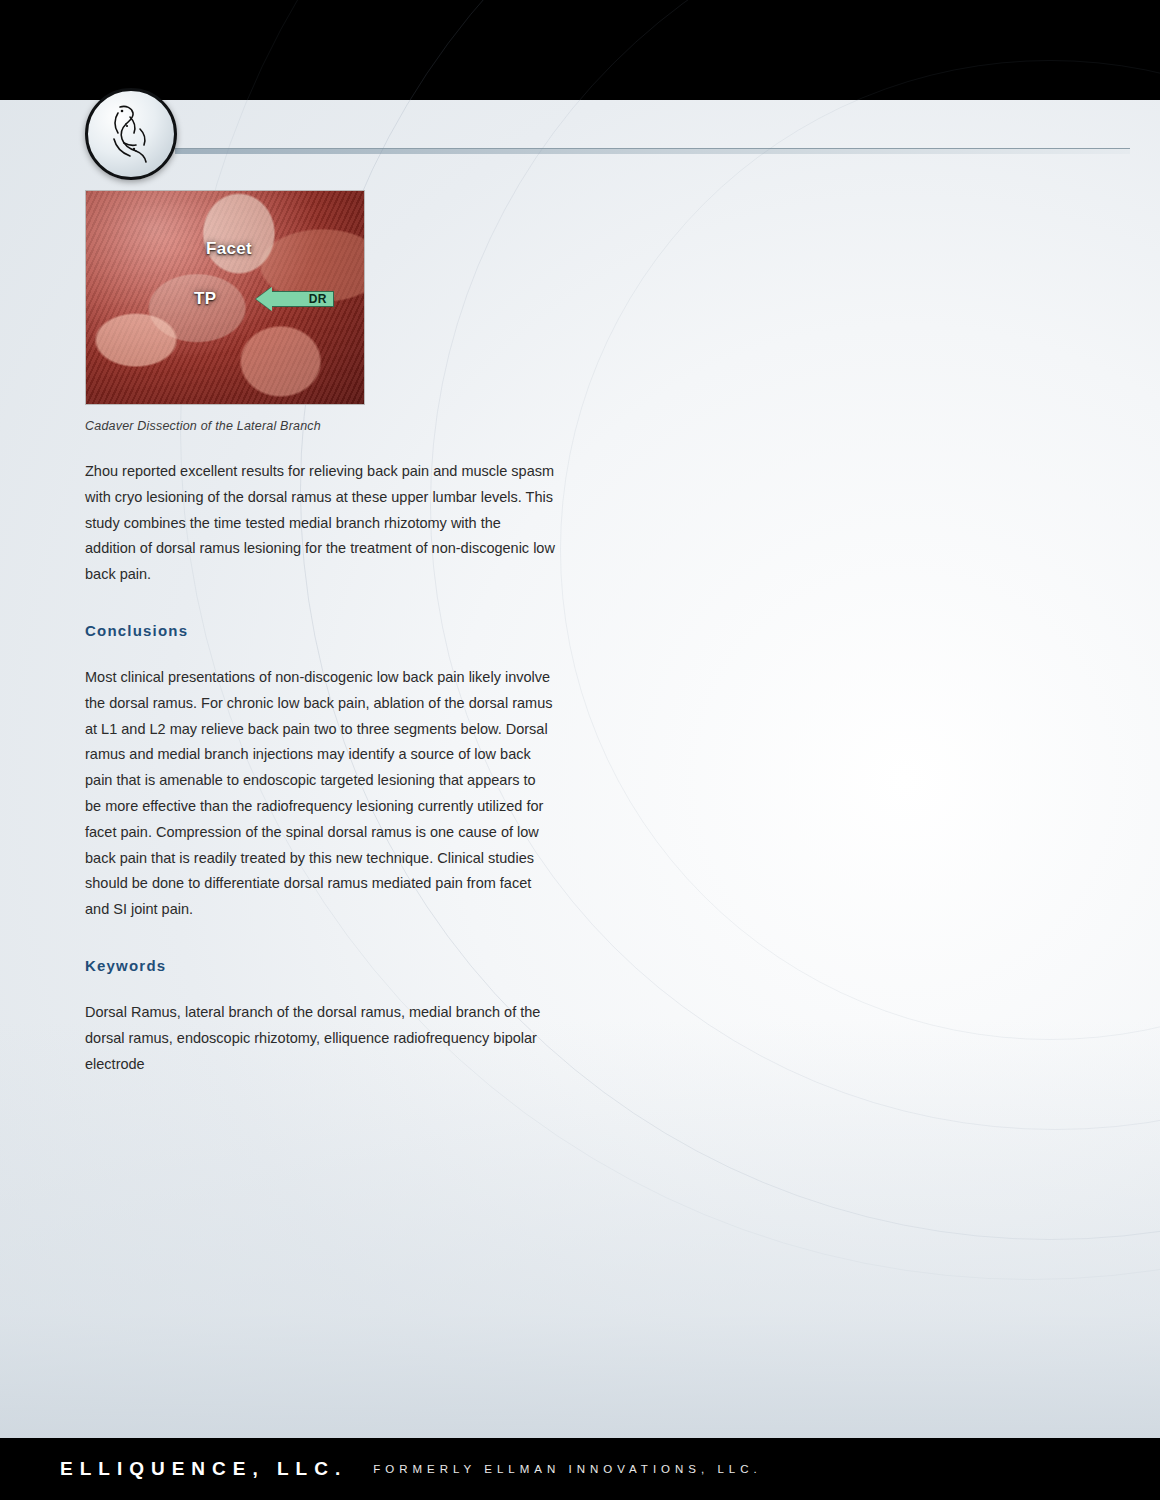Facet TP
DR
Cadaver Dissection of the Lateral Branch
Zhou reported excellent results for relieving back pain and muscle spasm with cryo lesioning of the dorsal ramus at these upper lumbar levels. This study combines the time tested medial branch rhizotomy with the addition of dorsal ramus lesioning for the treatment of non-discogenic low back pain.
Conclusions
Most clinical presentations of non-discogenic low back pain likely involve the dorsal ramus. For chronic low back pain, ablation of the dorsal ramus at L1 and L2 may relieve back pain two to three segments below. Dorsal ramus and medial branch injections may identify a source of low back pain that is amenable to endoscopic targeted lesioning that appears to be more effective than the radiofrequency lesioning currently utilized for facet pain. Compression of the spinal dorsal ramus is one cause of low back pain that is readily treated by this new technique. Clinical studies should be done to differentiate dorsal ramus mediated pain from facet and SI joint pain.
Keywords
Dorsal Ramus, lateral branch of the dorsal ramus, medial branch of the dorsal ramus, endoscopic rhizotomy, elliquence radiofrequency bipolar electrode
ELLIQUENCE, LLC. FORMERLY ELLMAN INNOVATIONS, LLC.